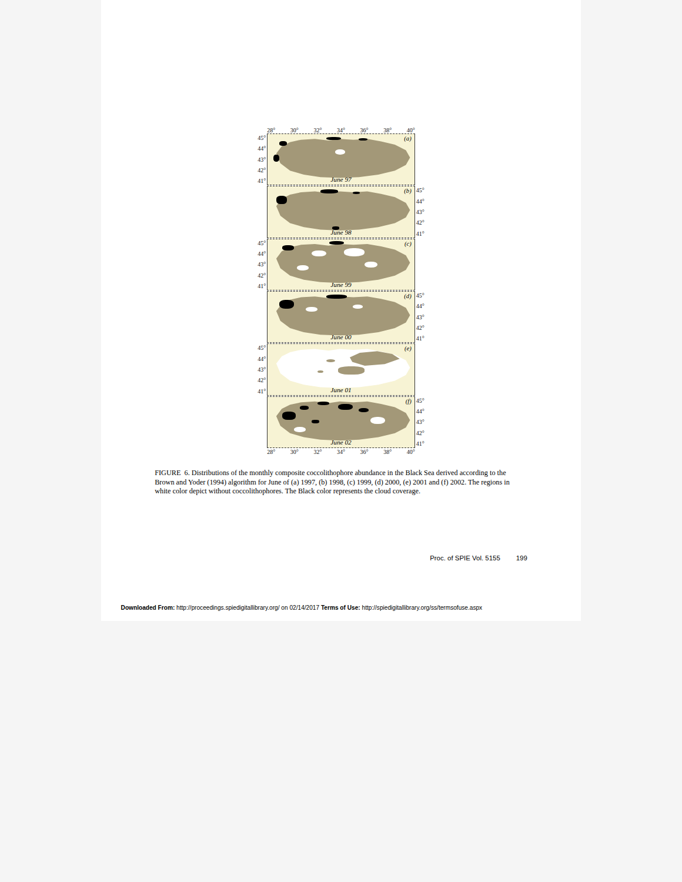28°30°32°34°36°38°40°
45°44°43°42°41°
(a)
June 97
45°44°43°42°41°
45°44°43°42°41°
(b)
June 98
45°44°43°42°41°
45°44°43°42°41°
(c)
June 99
45°44°43°42°41°
45°44°43°42°41°
(d)
June 00
45°44°43°42°41°
45°44°43°42°41°
(e)
June 01
45°44°43°42°41°
45°44°43°42°41°
(f)
June 02
45°44°43°42°41°
28°30°32°34°36°38°40°
FIGURE 6. Distributions of the monthly composite coccolithophore abundance in the Black Sea derived according to the Brown and Yoder (1994) algorithm for June of (a) 1997, (b) 1998, (c) 1999, (d) 2000, (e) 2001 and (f) 2002. The regions in white color depict without coccolithophores. The Black color represents the cloud coverage.
Proc. of SPIE Vol. 5155199
Downloaded From: http://proceedings.spiedigitallibrary.org/ on 02/14/2017 Terms of Use: http://spiedigitallibrary.org/ss/termsofuse.aspx